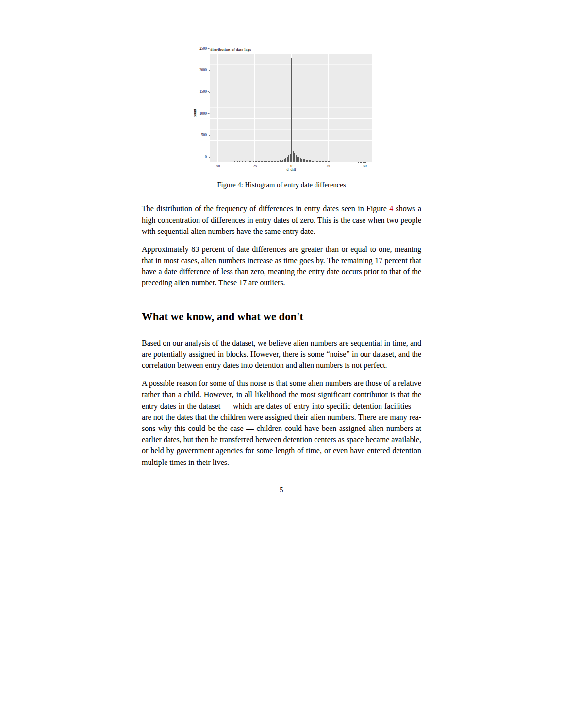distribution of date lags
count
0 -
500 -
1000 -
1500 -
2000 -
2500 -
-50
-25
0
25
50
d_diff
Figure 4: Histogram of entry date differences
The distribution of the frequency of differences in entry dates seen in Figure 4 shows a high concentration of differences in entry dates of zero. This is the case when two people with sequential alien numbers have the same entry date.
Approximately 83 percent of date differences are greater than or equal to one, meaning that in most cases, alien numbers increase as time goes by. The remaining 17 percent that have a date difference of less than zero, meaning the entry date occurs prior to that of the preceding alien number. These 17 are outliers.
What we know, and what we don't
Based on our analysis of the dataset, we believe alien numbers are sequential in time, and are potentially assigned in blocks. However, there is some “noise” in our dataset, and the correlation between entry dates into detention and alien numbers is not perfect.
A possible reason for some of this noise is that some alien numbers are those of a relative rather than a child. However, in all likelihood the most significant contributor is that the entry dates in the dataset — which are dates of entry into specific detention facilities — are not the dates that the children were assigned their alien numbers. There are many reasons why this could be the case — children could have been assigned alien numbers at earlier dates, but then be transferred between detention centers as space became available, or held by government agencies for some length of time, or even have entered detention multiple times in their lives.
5